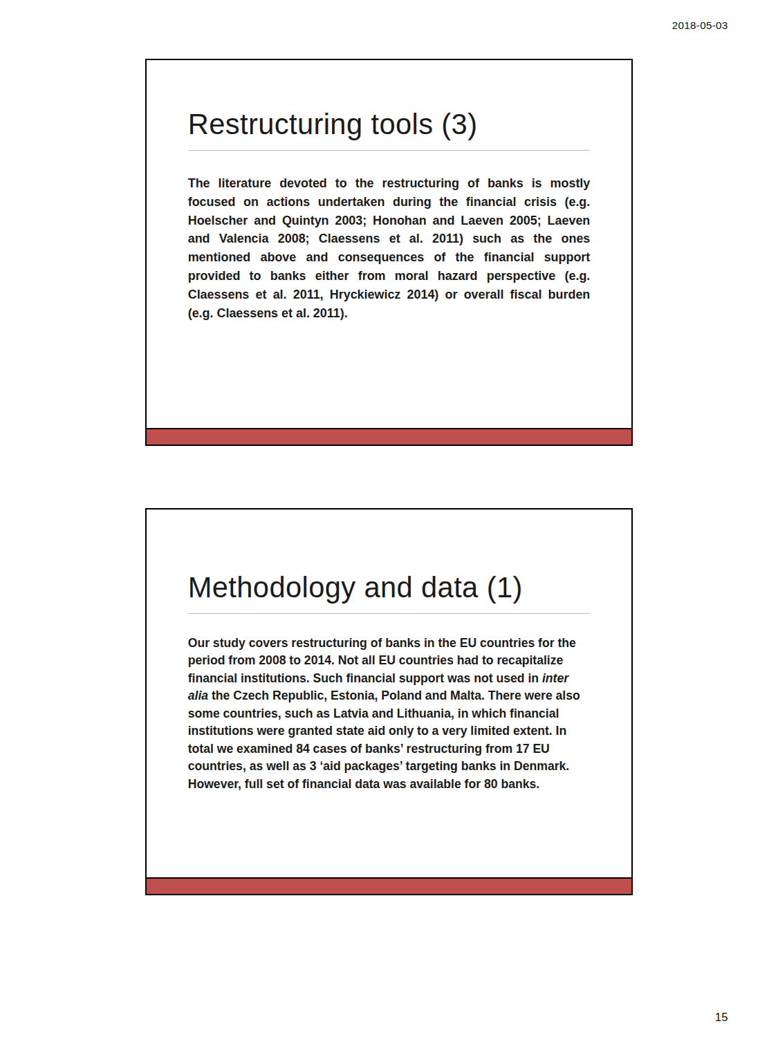2018-05-03
Restructuring tools (3)
The literature devoted to the restructuring of banks is mostly focused on actions undertaken during the financial crisis (e.g. Hoelscher and Quintyn 2003; Honohan and Laeven 2005; Laeven and Valencia 2008; Claessens et al. 2011) such as the ones mentioned above and consequences of the financial support provided to banks either from moral hazard perspective (e.g. Claessens et al. 2011, Hryckiewicz 2014) or overall fiscal burden (e.g. Claessens et al. 2011).
Methodology and data (1)
Our study covers restructuring of banks in the EU countries for the period from 2008 to 2014. Not all EU countries had to recapitalize financial institutions. Such financial support was not used in inter alia the Czech Republic, Estonia, Poland and Malta. There were also some countries, such as Latvia and Lithuania, in which financial institutions were granted state aid only to a very limited extent. In total we examined 84 cases of banks’ restructuring from 17 EU countries, as well as 3 ‘aid packages’ targeting banks in Denmark. However, full set of financial data was available for 80 banks.
15